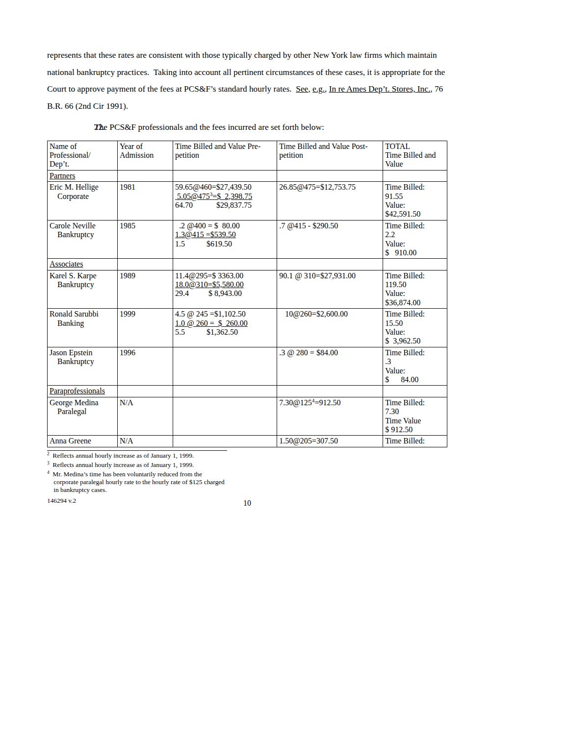represents that these rates are consistent with those typically charged by other New York law firms which maintain national bankruptcy practices. Taking into account all pertinent circumstances of these cases, it is appropriate for the Court to approve payment of the fees at PCS&F’s standard hourly rates. See, e.g., In re Ames Dep’t. Stores, Inc., 76 B.R. 66 (2nd Cir 1991).
22. The PCS&F professionals and the fees incurred are set forth below:
| Name of Professional/ Dep’t. | Year of Admission | Time Billed and Value Pre-petition | Time Billed and Value Post-petition | TOTAL Time Billed and Value |
| --- | --- | --- | --- | --- |
| Partners | | | | |
| Eric M. Hellige Corporate | 1981 | 59.65@460=$27,439.50 5.05@475 3 =$ 2,398.75 64.70 $29,837.75 | 26.85@475=$12,753.75 | Time Billed: 91.55 Value: $42,591.50 |
| Carole Neville Bankruptcy | 1985 | .2 @400 = $ 80.00 1.3@415 =$539.50 1.5 $619.50 | .7 @415 - $290.50 | Time Billed: 2.2 Value: $ 910.00 |
| Associates | | | | |
| Karel S. Karpe Bankruptcy | 1989 | 11.4@295=$ 3363.00 18.0@310=$5,580.00 29.4 $ 8,943.00 | 90.1 @ 310=$27,931.00 | Time Billed: 119.50 Value: $36,874.00 |
| Ronald Sarubbi Banking | 1999 | 4.5 @ 245 =$1,102.50 1.0 @ 260 = $ 260.00 5.5 $1,362.50 | 10@260=$2,600.00 | Time Billed: 15.50 Value: $ 3,962.50 |
| Jason Epstein Bankruptcy | 1996 | | .3 @ 280 = $84.00 | Time Billed: .3 Value: $ 84.00 |
| Paraprofessionals | | | | |
| George Medina Paralegal | N/A | | 7.30@125 4 =912.50 | Time Billed: 7.30 Time Value $ 912.50 |
| Anna Greene | N/A | | 1.50@205=307.50 | Time Billed: |
2 Reflects annual hourly increase as of January 1, 1999.
3 Reflects annual hourly increase as of January 1, 1999.
4 Mr. Medina’s time has been voluntarily reduced from the corporate paralegal hourly rate to the hourly rate of $125 charged in bankruptcy cases.
146294 v.2
10